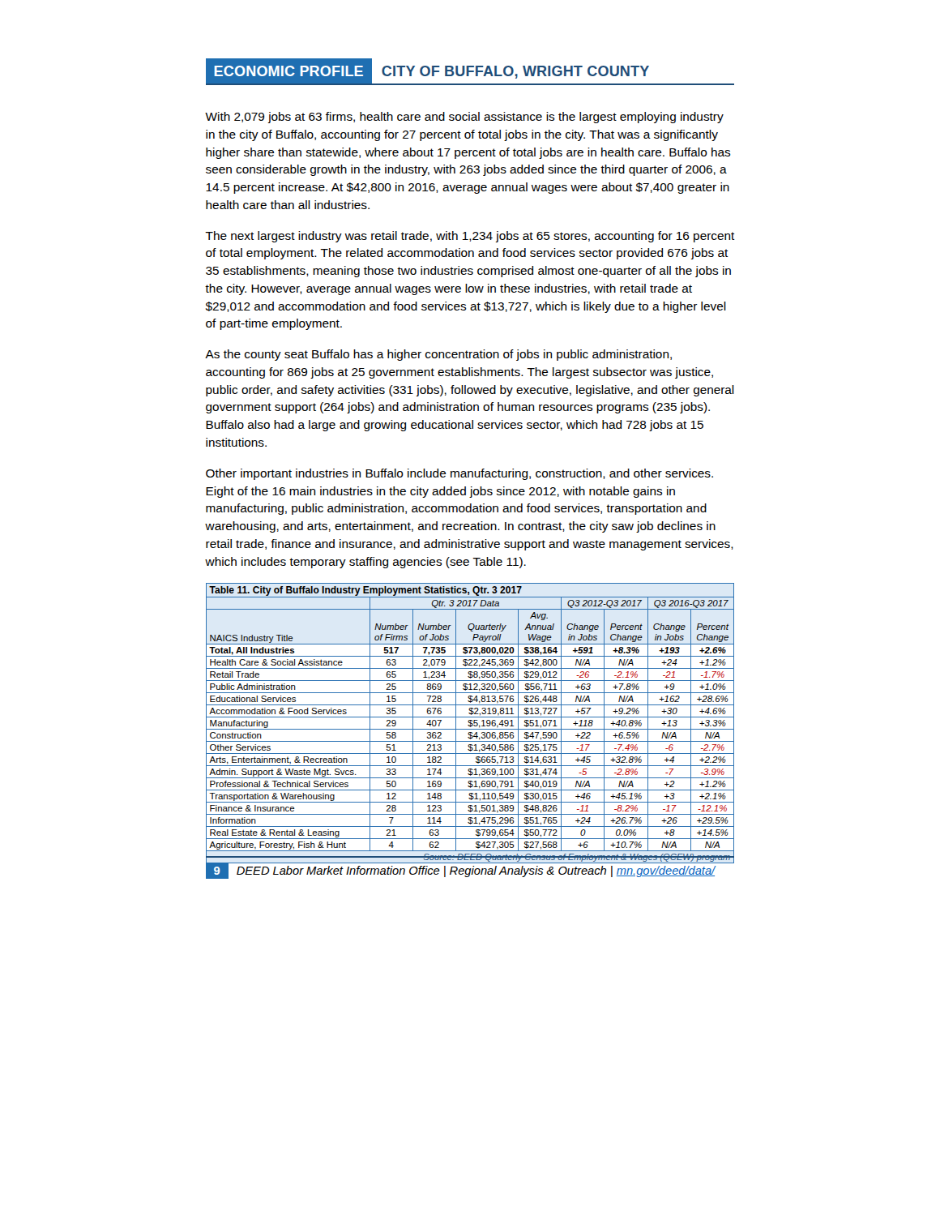ECONOMIC PROFILE
CITY OF BUFFALO, WRIGHT COUNTY
With 2,079 jobs at 63 firms, health care and social assistance is the largest employing industry in the city of Buffalo, accounting for 27 percent of total jobs in the city. That was a significantly higher share than statewide, where about 17 percent of total jobs are in health care. Buffalo has seen considerable growth in the industry, with 263 jobs added since the third quarter of 2006, a 14.5 percent increase. At $42,800 in 2016, average annual wages were about $7,400 greater in health care than all industries.
The next largest industry was retail trade, with 1,234 jobs at 65 stores, accounting for 16 percent of total employment. The related accommodation and food services sector provided 676 jobs at 35 establishments, meaning those two industries comprised almost one-quarter of all the jobs in the city. However, average annual wages were low in these industries, with retail trade at $29,012 and accommodation and food services at $13,727, which is likely due to a higher level of part-time employment.
As the county seat Buffalo has a higher concentration of jobs in public administration, accounting for 869 jobs at 25 government establishments. The largest subsector was justice, public order, and safety activities (331 jobs), followed by executive, legislative, and other general government support (264 jobs) and administration of human resources programs (235 jobs). Buffalo also had a large and growing educational services sector, which had 728 jobs at 15 institutions.
Other important industries in Buffalo include manufacturing, construction, and other services. Eight of the 16 main industries in the city added jobs since 2012, with notable gains in manufacturing, public administration, accommodation and food services, transportation and warehousing, and arts, entertainment, and recreation. In contrast, the city saw job declines in retail trade, finance and insurance, and administrative support and waste management services, which includes temporary staffing agencies (see Table 11).
| Table 11. City of Buffalo Industry Employment Statistics, Qtr. 3 2017 |
| | Qtr. 3 2017 Data | Q3 2012-Q3 2017 | Q3 2016-Q3 2017 |
| NAICS Industry Title | Number of Firms | Number of Jobs | Quarterly Payroll | Avg. Annual Wage | Change in Jobs | Percent Change | Change in Jobs | Percent Change |
| Total, All Industries | 517 | 7,735 | $73,800,020 | $38,164 | +591 | +8.3% | +193 | +2.6% |
| Health Care & Social Assistance | 63 | 2,079 | $22,245,369 | $42,800 | N/A | N/A | +24 | +1.2% |
| Retail Trade | 65 | 1,234 | $8,950,356 | $29,012 | -26 | -2.1% | -21 | -1.7% |
| Public Administration | 25 | 869 | $12,320,560 | $56,711 | +63 | +7.8% | +9 | +1.0% |
| Educational Services | 15 | 728 | $4,813,576 | $26,448 | N/A | N/A | +162 | +28.6% |
| Accommodation & Food Services | 35 | 676 | $2,319,811 | $13,727 | +57 | +9.2% | +30 | +4.6% |
| Manufacturing | 29 | 407 | $5,196,491 | $51,071 | +118 | +40.8% | +13 | +3.3% |
| Construction | 58 | 362 | $4,306,856 | $47,590 | +22 | +6.5% | N/A | N/A |
| Other Services | 51 | 213 | $1,340,586 | $25,175 | -17 | -7.4% | -6 | -2.7% |
| Arts, Entertainment, & Recreation | 10 | 182 | $665,713 | $14,631 | +45 | +32.8% | +4 | +2.2% |
| Admin. Support & Waste Mgt. Svcs. | 33 | 174 | $1,369,100 | $31,474 | -5 | -2.8% | -7 | -3.9% |
| Professional & Technical Services | 50 | 169 | $1,690,791 | $40,019 | N/A | N/A | +2 | +1.2% |
| Transportation & Warehousing | 12 | 148 | $1,110,549 | $30,015 | +46 | +45.1% | +3 | +2.1% |
| Finance & Insurance | 28 | 123 | $1,501,389 | $48,826 | -11 | -8.2% | -17 | -12.1% |
| Information | 7 | 114 | $1,475,296 | $51,765 | +24 | +26.7% | +26 | +29.5% |
| Real Estate & Rental & Leasing | 21 | 63 | $799,654 | $50,772 | 0 | 0.0% | +8 | +14.5% |
| Agriculture, Forestry, Fish & Hunt | 4 | 62 | $427,305 | $27,568 | +6 | +10.7% | N/A | N/A |
| Source: DEED Quarterly Census of Employment & Wages (QCEW) program |
9
DEED Labor Market Information Office | Regional Analysis & Outreach | mn.gov/deed/data/